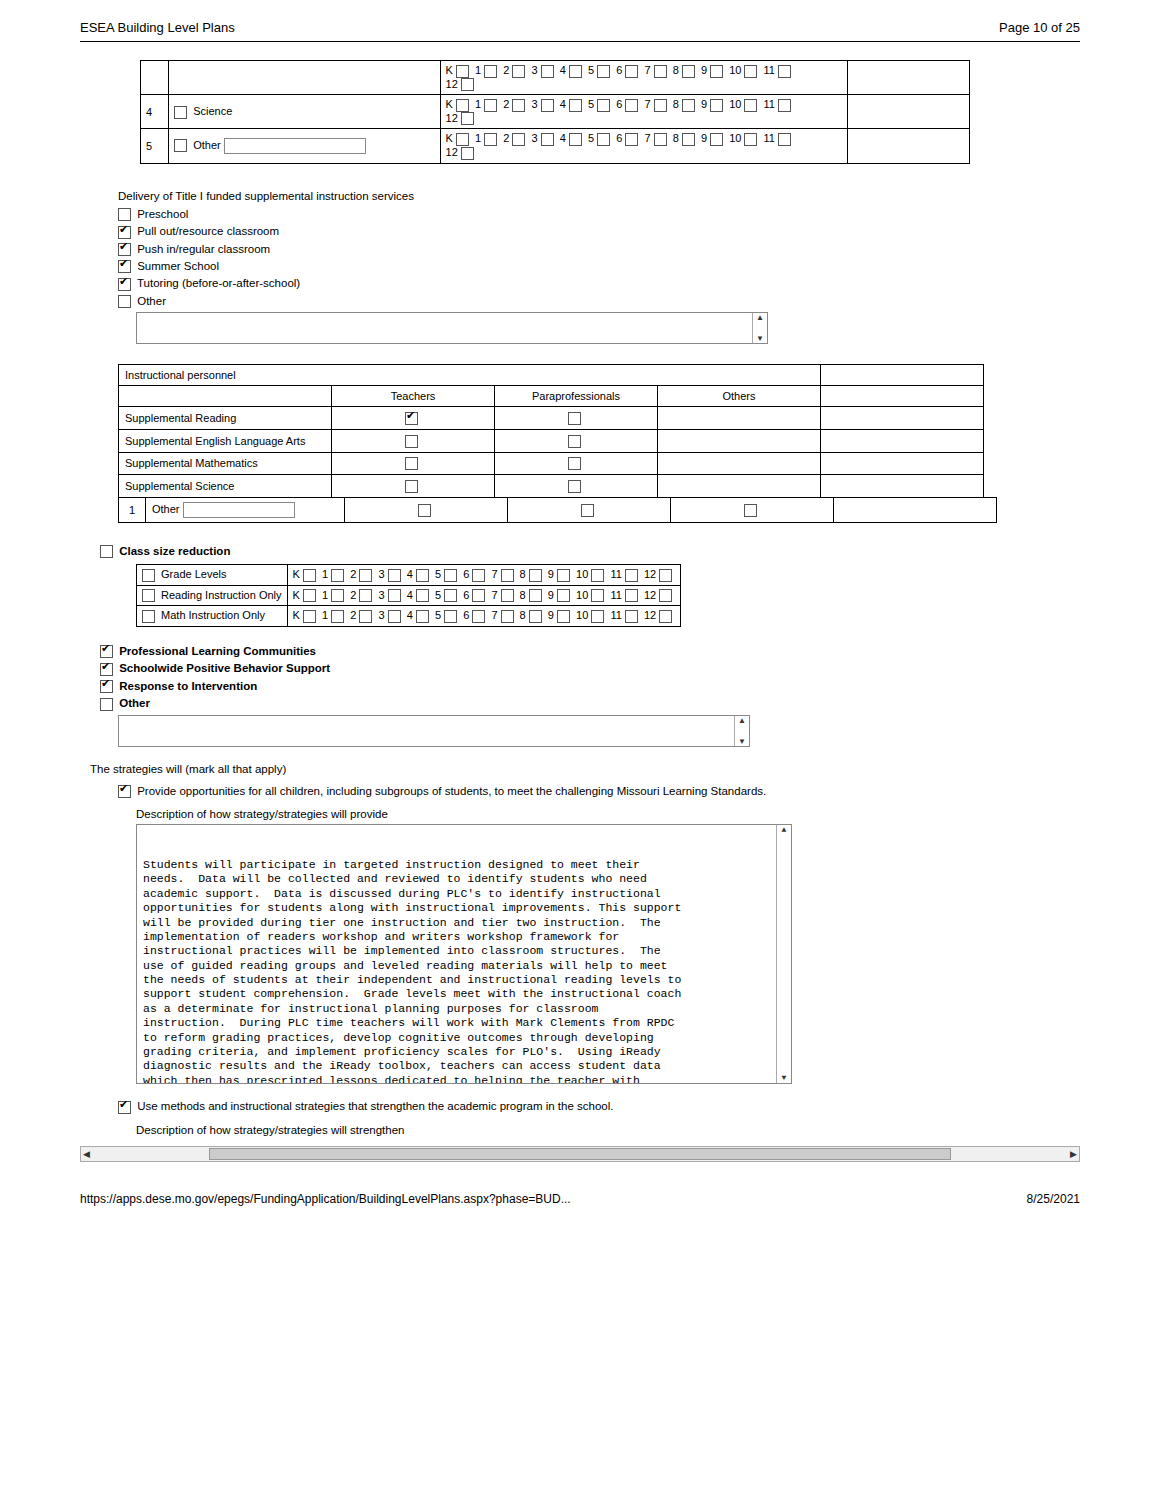ESEA Building Level Plans
Page 10 of 25
| | | K 1 2 3 4 5 6 7 8 9 10 11 12 | |
| 4 | Science | K 1 2 3 4 5 6 7 8 9 10 11 12 | |
| 5 | Other | K 1 2 3 4 5 6 7 8 9 10 11 12 | |
Delivery of Title I funded supplemental instruction services
Preschool
Pull out/resource classroom
Push in/regular classroom
Summer School
Tutoring (before-or-after-school)
Other
▲▼
| Instructional personnel | |
| | Teachers | Paraprofessionals | Others | |
| Supplemental Reading | | | | |
| Supplemental English Language Arts | | | | |
| Supplemental Mathematics | | | | |
| Supplemental Science | | | | |
| 1 | Other | | | | |
Class size reduction
| Grade Levels | K 1 2 3 4 5 6 7 8 9 10 11 12 |
| Reading Instruction Only | K 1 2 3 4 5 6 7 8 9 10 11 12 |
| Math Instruction Only | K 1 2 3 4 5 6 7 8 9 10 11 12 |
Professional Learning Communities
Schoolwide Positive Behavior Support
Response to Intervention
Other
▲▼
The strategies will (mark all that apply)
Provide opportunities for all children, including subgroups of students, to meet the challenging Missouri Learning Standards.
Description of how strategy/strategies will provide
▲▼
Students will participate in targeted instruction designed to meet their needs. Data will be collected and reviewed to identify students who need academic support. Data is discussed during PLC's to identify instructional opportunities for students along with instructional improvements. This support will be provided during tier one instruction and tier two instruction. The implementation of readers workshop and writers workshop framework for instructional practices will be implemented into classroom structures. The use of guided reading groups and leveled reading materials will help to meet the needs of students at their independent and instructional reading levels to support student comprehension. Grade levels meet with the instructional coach as a determinate for instructional planning purposes for classroom instruction. During PLC time teachers will work with Mark Clements from RPDC to reform grading practices, develop cognitive outcomes through developing grading criteria, and implement proficiency scales for PLO's. Using iReady diagnostic results and the iReady toolbox, teachers can access student data which then has prescripted lessons dedicated to helping the teacher with interventions for students based upon the students skill level.
Use methods and instructional strategies that strengthen the academic program in the school.
Description of how strategy/strategies will strengthen
◀
▶
https://apps.dese.mo.gov/epegs/FundingApplication/BuildingLevelPlans.aspx?phase=BUD...
8/25/2021